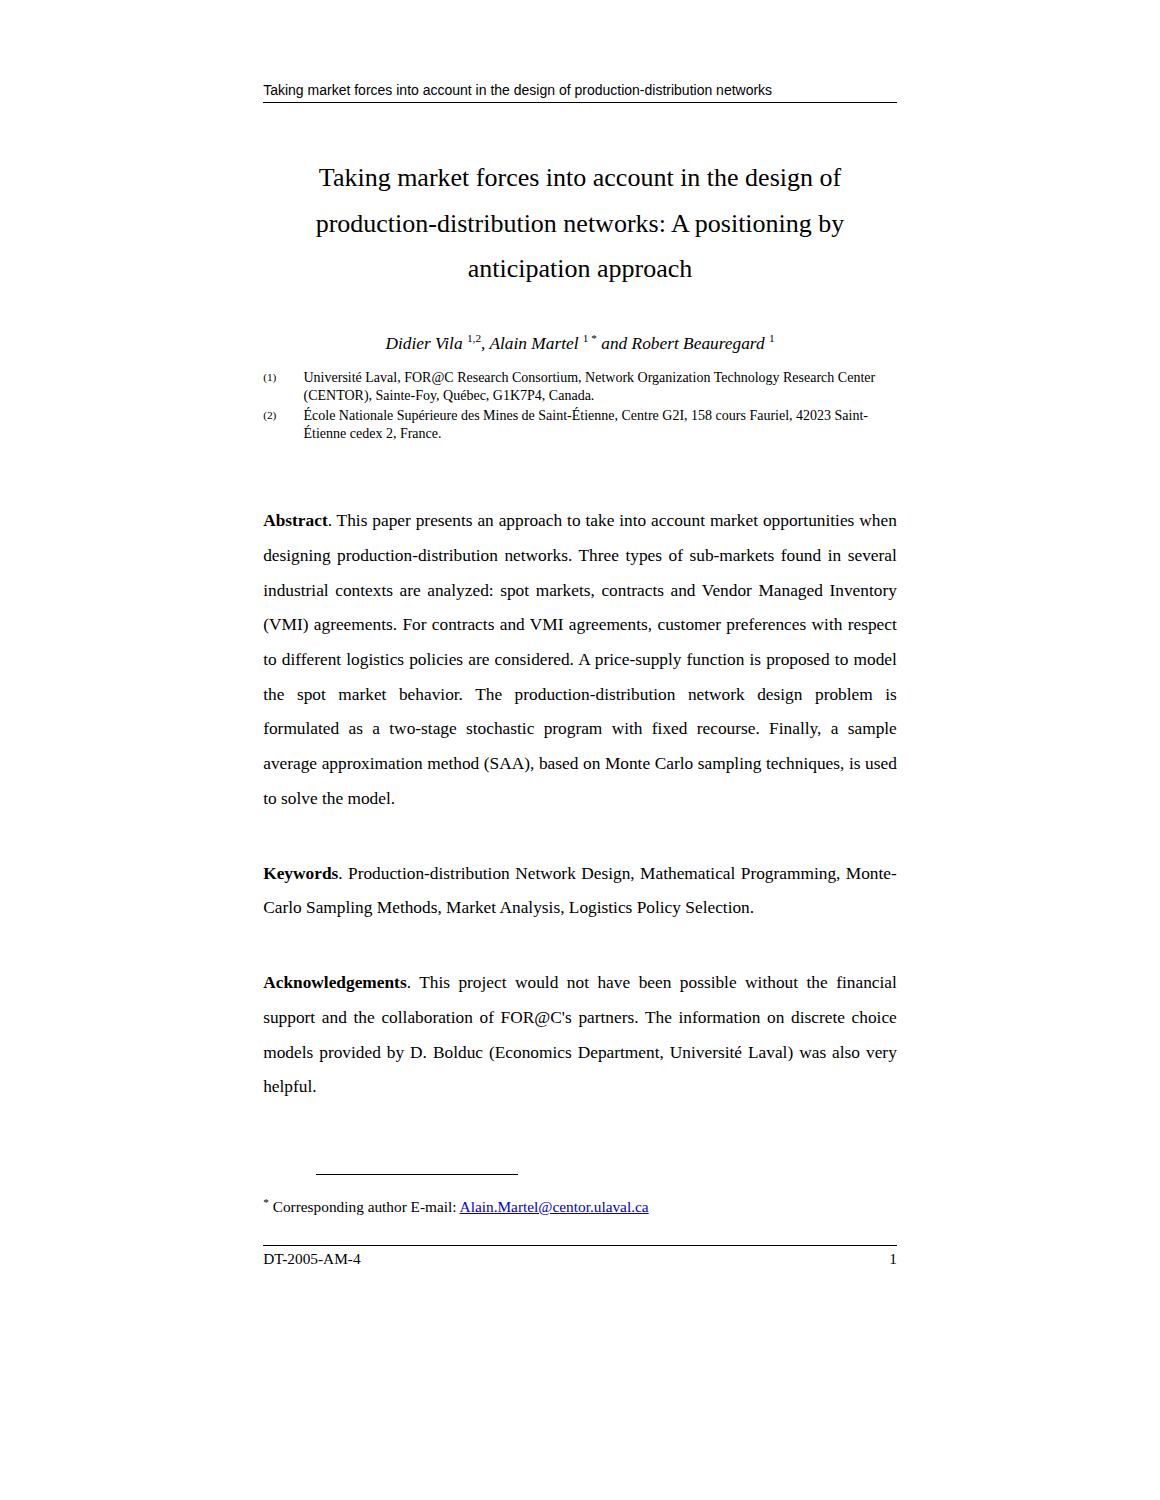Taking market forces into account in the design of production-distribution networks
Taking market forces into account in the design of production-distribution networks: A positioning by anticipation approach
Didier Vila 1,2, Alain Martel 1 * and Robert Beauregard 1
(1)
Université Laval, FOR@C Research Consortium, Network Organization Technology Research Center (CENTOR), Sainte-Foy, Québec, G1K7P4, Canada.
(2)
École Nationale Supérieure des Mines de Saint-Étienne, Centre G2I, 158 cours Fauriel, 42023 Saint-Étienne cedex 2, France.
Abstract. This paper presents an approach to take into account market opportunities when designing production-distribution networks. Three types of sub-markets found in several industrial contexts are analyzed: spot markets, contracts and Vendor Managed Inventory (VMI) agreements. For contracts and VMI agreements, customer preferences with respect to different logistics policies are considered. A price-supply function is proposed to model the spot market behavior. The production-distribution network design problem is formulated as a two-stage stochastic program with fixed recourse. Finally, a sample average approximation method (SAA), based on Monte Carlo sampling techniques, is used to solve the model.
Keywords. Production-distribution Network Design, Mathematical Programming, Monte-Carlo Sampling Methods, Market Analysis, Logistics Policy Selection.
Acknowledgements. This project would not have been possible without the financial support and the collaboration of FOR@C's partners. The information on discrete choice models provided by D. Bolduc (Economics Department, Université Laval) was also very helpful.
* Corresponding author E-mail: Alain.Martel@centor.ulaval.ca
DT-2005-AM-4 1